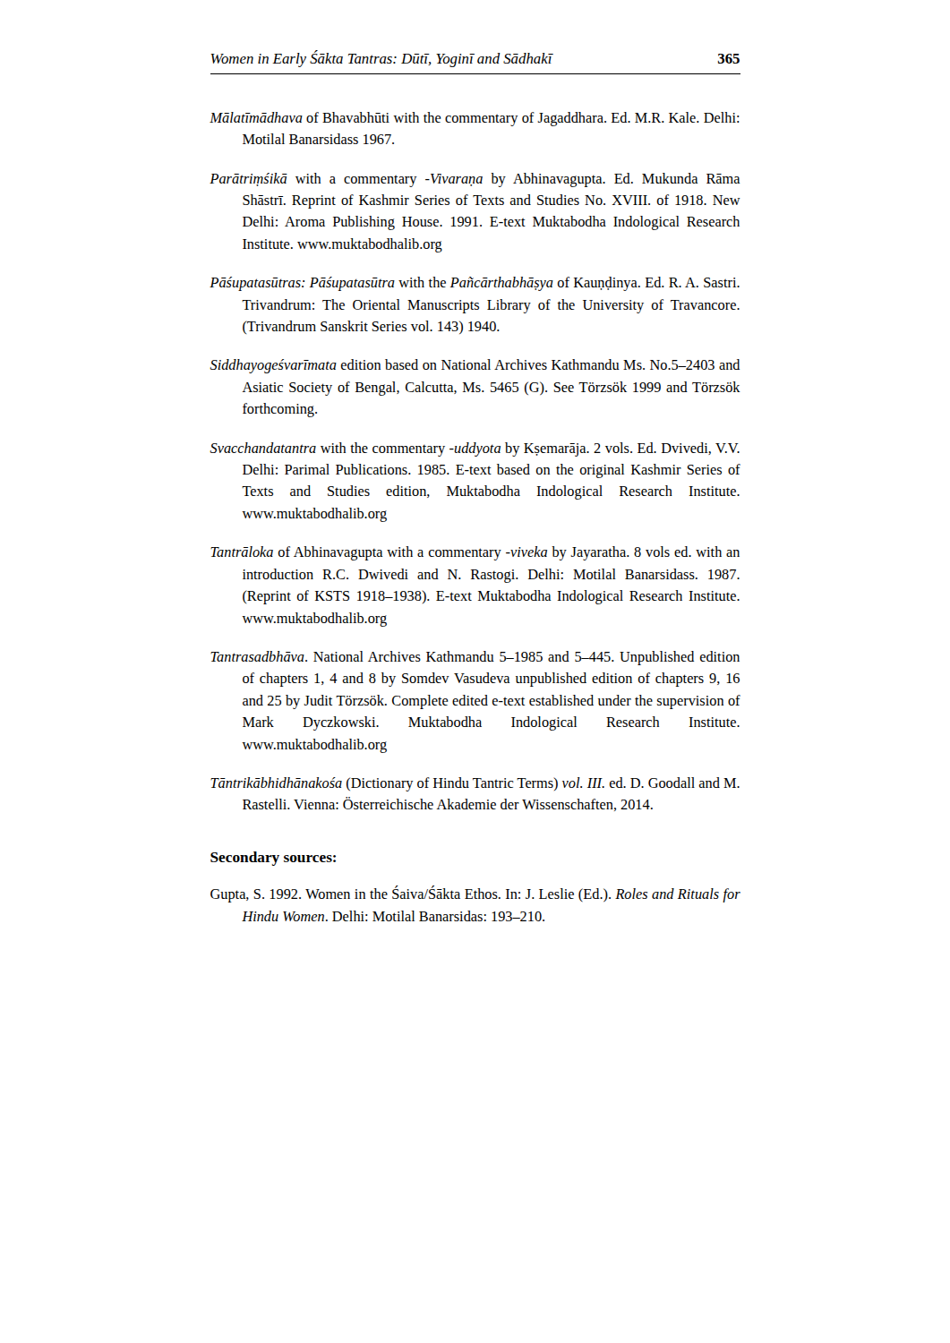Women in Early Śākta Tantras: Dūtī, Yoginī and Sādhakī 365
Mālatīmādhava of Bhavabhūti with the commentary of Jagaddhara. Ed. M.R. Kale. Delhi: Motilal Banarsidass 1967.
Parātriṃśikā with a commentary -Vivaraṇa by Abhinavagupta. Ed. Mukunda Rāma Shāstrī. Reprint of Kashmir Series of Texts and Studies No. XVIII. of 1918. New Delhi: Aroma Publishing House. 1991. E-text Muktabodha Indological Research Institute. www.muktabodhalib.org
Pāśupatasūtras: Pāśupatasūtra with the Pañcārthabhāṣya of Kauṇḍinya. Ed. R. A. Sastri. Trivandrum: The Oriental Manuscripts Library of the University of Travancore. (Trivandrum Sanskrit Series vol. 143) 1940.
Siddhayogeśvarīmata edition based on National Archives Kathmandu Ms. No.5–2403 and Asiatic Society of Bengal, Calcutta, Ms. 5465 (G). See Törzsök 1999 and Törzsök forthcoming.
Svacchandatantra with the commentary -uddyota by Kṣemarāja. 2 vols. Ed. Dvivedi, V.V. Delhi: Parimal Publications. 1985. E-text based on the original Kashmir Series of Texts and Studies edition, Muktabodha Indological Research Institute. www.muktabodhalib.org
Tantrāloka of Abhinavagupta with a commentary -viveka by Jayaratha. 8 vols ed. with an introduction R.C. Dwivedi and N. Rastogi. Delhi: Motilal Banarsidass. 1987. (Reprint of KSTS 1918–1938). E-text Muktabodha Indological Research Institute. www.muktabodhalib.org
Tantrasadbhāva. National Archives Kathmandu 5–1985 and 5–445. Unpublished edition of chapters 1, 4 and 8 by Somdev Vasudeva unpublished edition of chapters 9, 16 and 25 by Judit Törzsök. Complete edited e-text established under the supervision of Mark Dyczkowski. Muktabodha Indological Research Institute. www.muktabodhalib.org
Tāntrikābhidhānakośa (Dictionary of Hindu Tantric Terms) vol. III. ed. D. Goodall and M. Rastelli. Vienna: Österreichische Akademie der Wissenschaften, 2014.
Secondary sources:
Gupta, S. 1992. Women in the Śaiva/Śākta Ethos. In: J. Leslie (Ed.). Roles and Rituals for Hindu Women. Delhi: Motilal Banarsidas: 193–210.